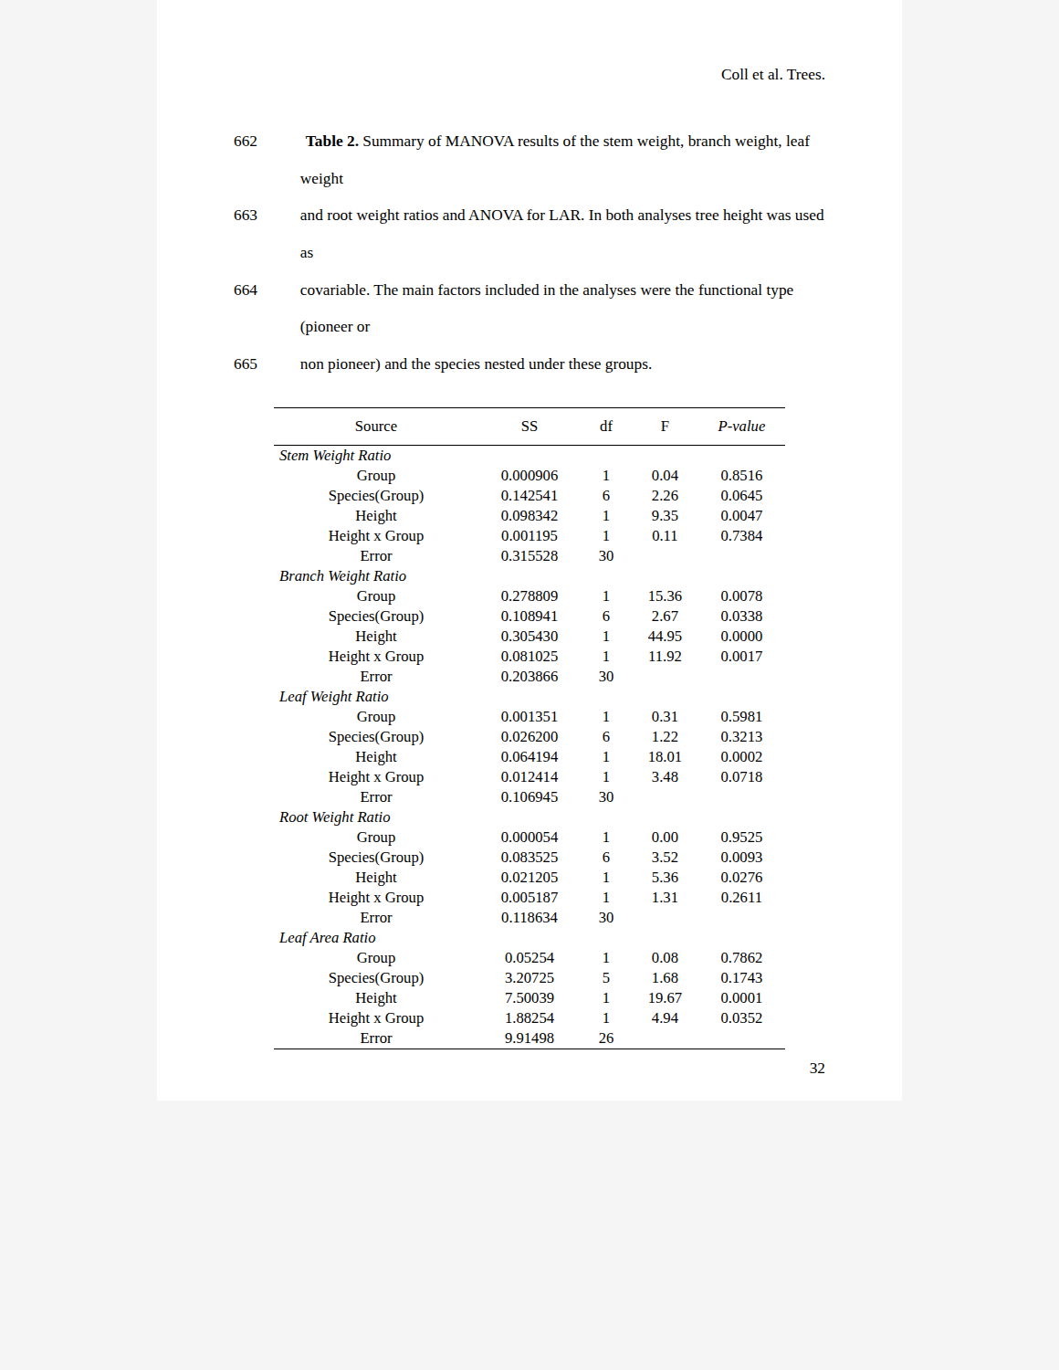Coll et al. Trees.
662 Table 2. Summary of MANOVA results of the stem weight, branch weight, leaf weight
663 and root weight ratios and ANOVA for LAR. In both analyses tree height was used as
664 covariable. The main factors included in the analyses were the functional type (pioneer or
665 non pioneer) and the species nested under these groups.
| Source | SS | df | F | P-value |
| --- | --- | --- | --- | --- |
| Stem Weight Ratio |
| Group | 0.000906 | 1 | 0.04 | 0.8516 |
| Species(Group) | 0.142541 | 6 | 2.26 | 0.0645 |
| Height | 0.098342 | 1 | 9.35 | 0.0047 |
| Height x Group | 0.001195 | 1 | 0.11 | 0.7384 |
| Error | 0.315528 | 30 | | |
| Branch Weight Ratio |
| Group | 0.278809 | 1 | 15.36 | 0.0078 |
| Species(Group) | 0.108941 | 6 | 2.67 | 0.0338 |
| Height | 0.305430 | 1 | 44.95 | 0.0000 |
| Height x Group | 0.081025 | 1 | 11.92 | 0.0017 |
| Error | 0.203866 | 30 | | |
| Leaf Weight Ratio |
| Group | 0.001351 | 1 | 0.31 | 0.5981 |
| Species(Group) | 0.026200 | 6 | 1.22 | 0.3213 |
| Height | 0.064194 | 1 | 18.01 | 0.0002 |
| Height x Group | 0.012414 | 1 | 3.48 | 0.0718 |
| Error | 0.106945 | 30 | | |
| Root Weight Ratio |
| Group | 0.000054 | 1 | 0.00 | 0.9525 |
| Species(Group) | 0.083525 | 6 | 3.52 | 0.0093 |
| Height | 0.021205 | 1 | 5.36 | 0.0276 |
| Height x Group | 0.005187 | 1 | 1.31 | 0.2611 |
| Error | 0.118634 | 30 | | |
| Leaf Area Ratio |
| Group | 0.05254 | 1 | 0.08 | 0.7862 |
| Species(Group) | 3.20725 | 5 | 1.68 | 0.1743 |
| Height | 7.50039 | 1 | 19.67 | 0.0001 |
| Height x Group | 1.88254 | 1 | 4.94 | 0.0352 |
| Error | 9.91498 | 26 | | |
32